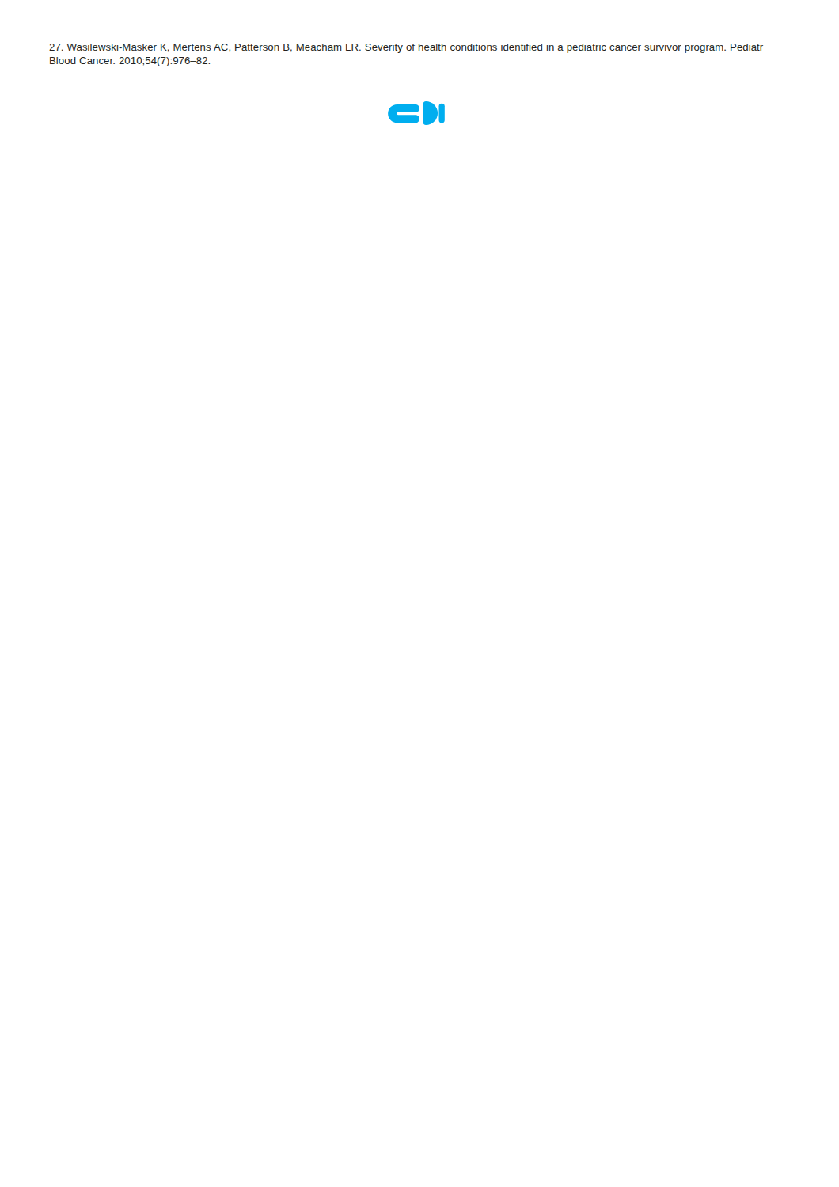27. Wasilewski-Masker K, Mertens AC, Patterson B, Meacham LR. Severity of health conditions identified in a pediatric cancer survivor program. Pediatr Blood Cancer. 2010;54(7):976–82.